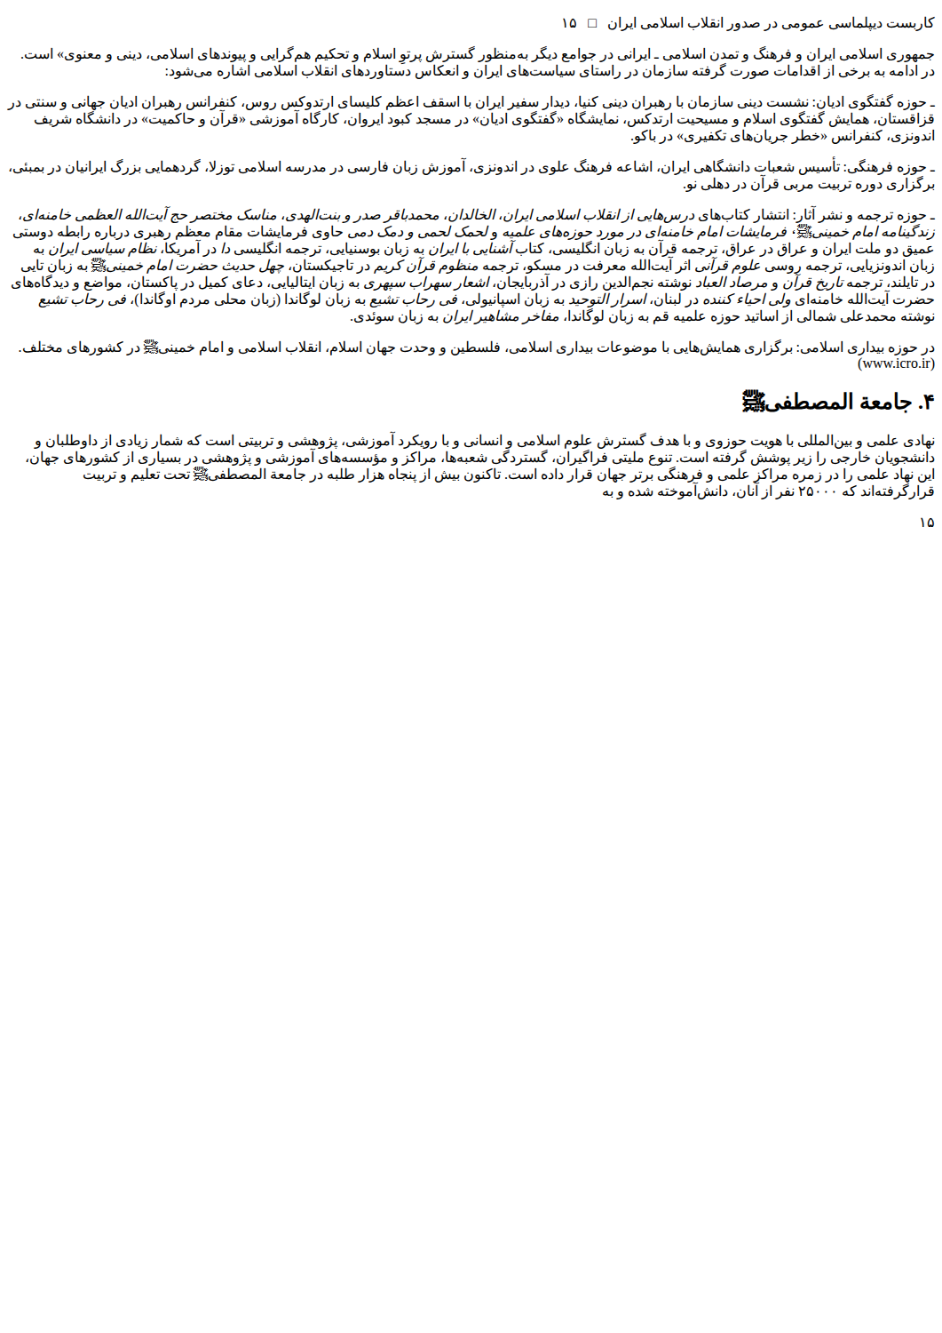کاربست دیپلماسی عمومی در صدور انقلاب اسلامی ایران □ ۱۵
جمهوری اسلامی ایران و فرهنگ و تمدن اسلامی ـ ایرانی در جوامع دیگر به‌منظور گسترش پرتوِ اسلام و تحکیم هم‌گرایی و پیوندهای اسلامی، دینی و معنوی» است. در ادامه به برخی از اقدامات صورت گرفته سازمان در راستای سیاست‌های ایران و انعکاس دستاوردهای انقلاب اسلامی اشاره می‌شود:
ـ حوزه گفتگوی ادیان: نشست دینی سازمان با رهبران دینی کنیا، دیدار سفیر ایران با اسقف اعظم کلیسای ارتدوکس روس، کنفرانس رهبران ادیان جهانی و سنتی در قزاقستان، همایش گفتگوی اسلام و مسیحیت ارتدکس، نمایشگاه «گفتگوی ادیان» در مسجد کبود ایروان، کارگاه آموزشی «قرآن و حاکمیت» در دانشگاه شریف اندونزی، کنفرانس «خطر جریان‌های تکفیری» در باکو.
ـ حوزه فرهنگی: تأسیس شعبات دانشگاهی ایران، اشاعه فرهنگ علوی در اندونزی، آموزش زبان فارسی در مدرسه اسلامی توزلا، گردهمایی بزرگ ایرانیان در بمبئی، برگزاری دوره تربیت مربی قرآن در دهلی نو.
ـ حوزه ترجمه و نشر آثار: انتشار کتاب‌های درس‌هایی از انقلاب اسلامی ایران، الخالدان، محمدباقر صدر و بنت‌الهدی، مناسک مختصر حج آیت‌الله العظمی خامنه‌ای، زندگینامه امام خمینیﷺ، فرمایشات امام خامنه‌ای در مورد حوزه‌های علمیه و لحمک لحمی و دمک دمی حاوی فرمایشات مقام معظم رهبری درباره رابطه دوستی عمیق دو ملت ایران و عراق در عراق، ترجمه قرآن به زبان انگلیسی، کتاب آشنایی با ایران به زبان بوسنیایی، ترجمه انگلیسی دا در آمریکا، نظام سیاسی ایران به زبان اندونزیایی، ترجمه روسی علوم قرآنی اثر آیت‌الله معرفت در مسکو، ترجمه منظوم قرآن کریم در تاجیکستان، چهل حدیث حضرت امام خمینیﷺ به زبان تایی در تایلند، ترجمه تاریخ قرآن و مرصاد العباد نوشته نجم‌الدین رازی در آذربایجان، اشعار سهراب سپهری به زبان ایتالیایی، دعای کمیل در پاکستان، مواضع و دیدگاه‌های حضرت آیت‌الله خامنه‌ای ولی احیاء کننده در لبنان، اسرار التوحید به زبان اسپانیولی، فی رحاب تشیع به زبان لوگاندا (زبان محلی مردم اوگاندا)، فی رحاب تشیع نوشته محمدعلی شمالی از اساتید حوزه علمیه قم به زبان لوگاندا، مفاخر مشاهیر ایران به زبان سوئدی.
در حوزه بیداری اسلامی: برگزاری همایش‌هایی با موضوعات بیداری اسلامی، فلسطین و وحدت جهان اسلام، انقلاب اسلامی و امام خمینیﷺ در کشورهای مختلف. (www.icro.ir)
۴. جامعة المصطفیﷺ
نهادی علمی و بین‌المللی با هویت حوزوی و با هدف گسترش علوم اسلامی و انسانی و با رویکرد آموزشی، پژوهشی و تربیتی است که شمار زیادی از داوطلبان و دانشجویان خارجی را زیر پوشش گرفته است. تنوع ملیتی فراگیران، گستردگی شعبه‌ها، مراکز و مؤسسه‌های آموزشی و پژوهشی در بسیاری از کشورهای جهان، این نهاد علمی را در زمره مراکز علمی و فرهنگی برتر جهان قرار داده است. تاکنون بیش از پنجاه هزار طلبه در جامعة المصطفیﷺ تحت تعلیم و تربیت قرارگرفته‌اند که ۲۵۰۰۰ نفر از آنان، دانش‌آموخته شده و به
۱۵